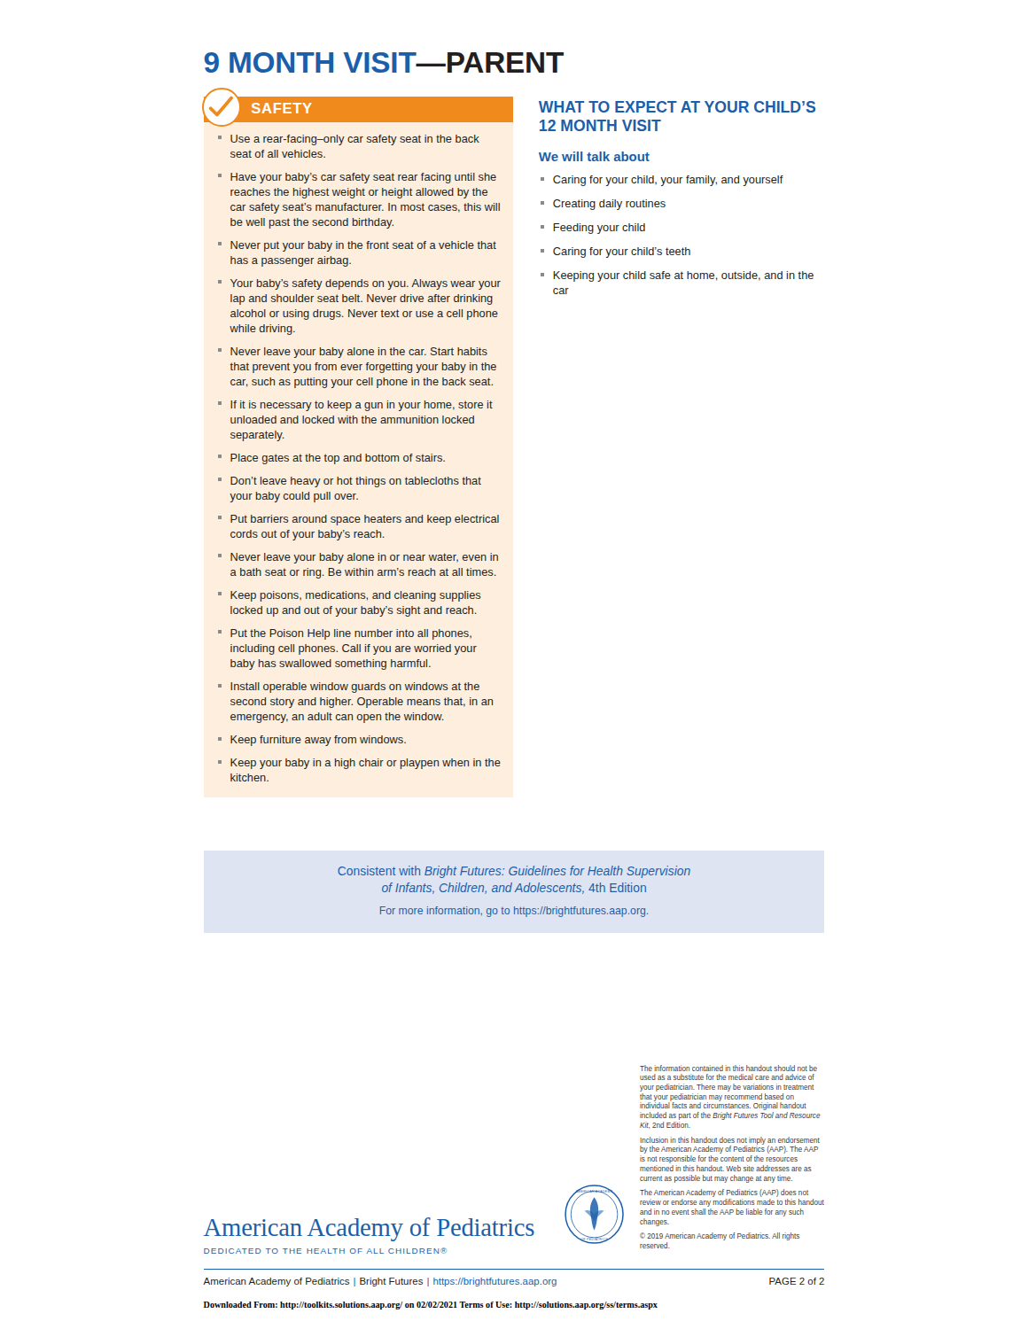9 MONTH VISIT—PARENT
SAFETY
Use a rear-facing–only car safety seat in the back seat of all vehicles.
Have your baby’s car safety seat rear facing until she reaches the highest weight or height allowed by the car safety seat’s manufacturer. In most cases, this will be well past the second birthday.
Never put your baby in the front seat of a vehicle that has a passenger airbag.
Your baby’s safety depends on you. Always wear your lap and shoulder seat belt. Never drive after drinking alcohol or using drugs. Never text or use a cell phone while driving.
Never leave your baby alone in the car. Start habits that prevent you from ever forgetting your baby in the car, such as putting your cell phone in the back seat.
If it is necessary to keep a gun in your home, store it unloaded and locked with the ammunition locked separately.
Place gates at the top and bottom of stairs.
Don’t leave heavy or hot things on tablecloths that your baby could pull over.
Put barriers around space heaters and keep electrical cords out of your baby’s reach.
Never leave your baby alone in or near water, even in a bath seat or ring. Be within arm’s reach at all times.
Keep poisons, medications, and cleaning supplies locked up and out of your baby’s sight and reach.
Put the Poison Help line number into all phones, including cell phones. Call if you are worried your baby has swallowed something harmful.
Install operable window guards on windows at the second story and higher. Operable means that, in an emergency, an adult can open the window.
Keep furniture away from windows.
Keep your baby in a high chair or playpen when in the kitchen.
WHAT TO EXPECT AT YOUR CHILD’S
12 MONTH VISIT
We will talk about
Caring for your child, your family, and yourself
Creating daily routines
Feeding your child
Caring for your child’s teeth
Keeping your child safe at home, outside, and in the car
Consistent with Bright Futures: Guidelines for Health Supervision
of Infants, Children, and Adolescents, 4th Edition
For more information, go to https://brightfutures.aap.org.
American Academy of Pediatrics
DEDICATED TO THE HEALTH OF ALL CHILDREN®
AMERICAN ACADEMY OF PEDIATRICS
The information contained in this handout should not be used as a substitute for the medical care and advice of your pediatrician. There may be variations in treatment that your pediatrician may recommend based on individual facts and circumstances. Original handout included as part of the Bright Futures Tool and Resource Kit, 2nd Edition.
Inclusion in this handout does not imply an endorsement by the American Academy of Pediatrics (AAP). The AAP is not responsible for the content of the resources mentioned in this handout. Web site addresses are as current as possible but may change at any time.
The American Academy of Pediatrics (AAP) does not review or endorse any modifications made to this handout and in no event shall the AAP be liable for any such changes.
© 2019 American Academy of Pediatrics. All rights reserved.
American Academy of Pediatrics|Bright Futures|https://brightfutures.aap.org
PAGE 2 of 2
Downloaded From: http://toolkits.solutions.aap.org/ on 02/02/2021 Terms of Use: http://solutions.aap.org/ss/terms.aspx